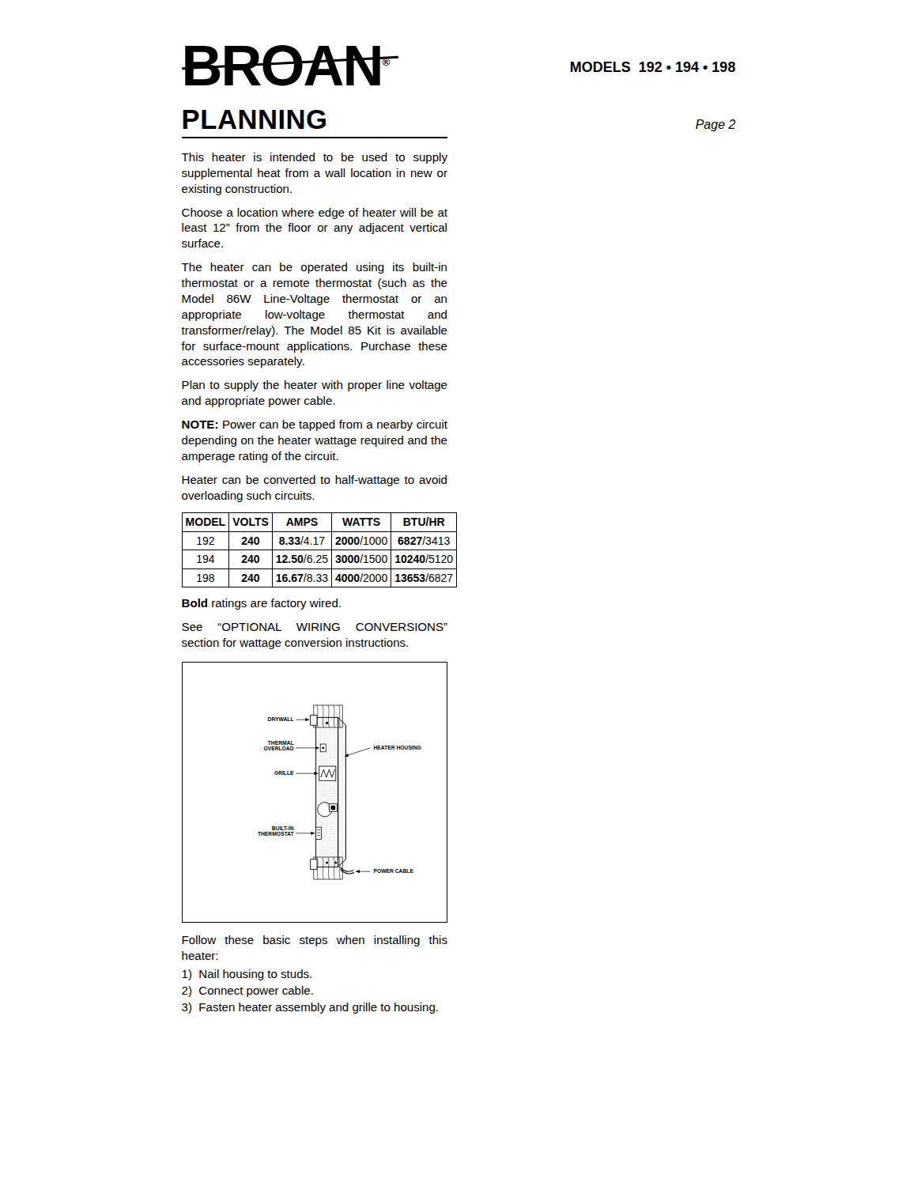BROAN®
MODELS 192 • 194 • 198
PLANNING
Page 2
This heater is intended to be used to supply supplemental heat from a wall location in new or existing construction.
Choose a location where edge of heater will be at least 12” from the floor or any adjacent vertical surface.
The heater can be operated using its built-in thermostat or a remote thermostat (such as the Model 86W Line-Voltage thermostat or an appropriate low-voltage thermostat and transformer/relay). The Model 85 Kit is available for surface-mount applications. Purchase these accessories separately.
Plan to supply the heater with proper line voltage and appropriate power cable.
NOTE: Power can be tapped from a nearby circuit depending on the heater wattage required and the amperage rating of the circuit.
Heater can be converted to half-wattage to avoid overloading such circuits.
| MODEL | VOLTS | AMPS | WATTS | BTU/HR |
| --- | --- | --- | --- | --- |
| 192 | 240 | 8.33 /4.17 | 2000 /1000 | 6827 /3413 |
| 194 | 240 | 12.50 /6.25 | 3000 /1500 | 10240 /5120 |
| 198 | 240 | 16.67 /8.33 | 4000 /2000 | 13653 /6827 |
Bold ratings are factory wired.
See “OPTIONAL WIRING CONVERSIONS” section for wattage conversion instructions.
DRYWALL THERMAL OVERLOAD GRILLE BUILT-IN THERMOSTAT HEATER HOUSING POWER CABLE
Follow these basic steps when installing this heater:
1) Nail housing to studs.
2) Connect power cable.
3) Fasten heater assembly and grille to housing.